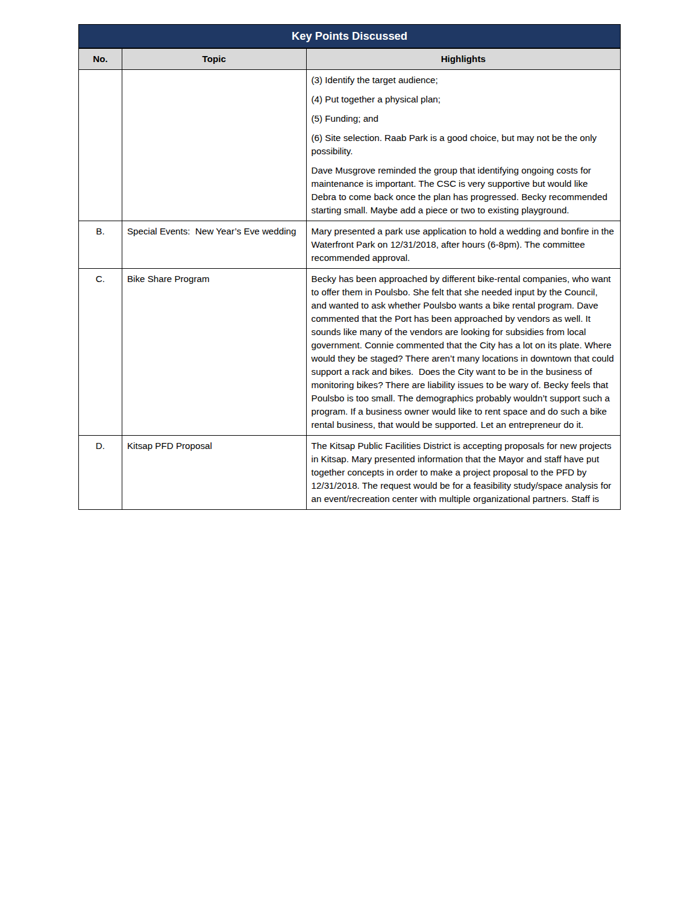Key Points Discussed
| No. | Topic | Highlights |
| --- | --- | --- |
| | | (3) Identify the target audience; (4) Put together a physical plan; (5) Funding; and (6) Site selection. Raab Park is a good choice, but may not be the only possibility. Dave Musgrove reminded the group that identifying ongoing costs for maintenance is important. The CSC is very supportive but would like Debra to come back once the plan has progressed. Becky recommended starting small. Maybe add a piece or two to existing playground. |
| B. | Special Events: New Year’s Eve wedding | Mary presented a park use application to hold a wedding and bonfire in the Waterfront Park on 12/31/2018, after hours (6-8pm). The committee recommended approval. |
| C. | Bike Share Program | Becky has been approached by different bike-rental companies, who want to offer them in Poulsbo. She felt that she needed input by the Council, and wanted to ask whether Poulsbo wants a bike rental program. Dave commented that the Port has been approached by vendors as well. It sounds like many of the vendors are looking for subsidies from local government. Connie commented that the City has a lot on its plate. Where would they be staged? There aren’t many locations in downtown that could support a rack and bikes. Does the City want to be in the business of monitoring bikes? There are liability issues to be wary of. Becky feels that Poulsbo is too small. The demographics probably wouldn’t support such a program. If a business owner would like to rent space and do such a bike rental business, that would be supported. Let an entrepreneur do it. |
| D. | Kitsap PFD Proposal | The Kitsap Public Facilities District is accepting proposals for new projects in Kitsap. Mary presented information that the Mayor and staff have put together concepts in order to make a project proposal to the PFD by 12/31/2018. The request would be for a feasibility study/space analysis for an event/recreation center with multiple organizational partners. Staff is |